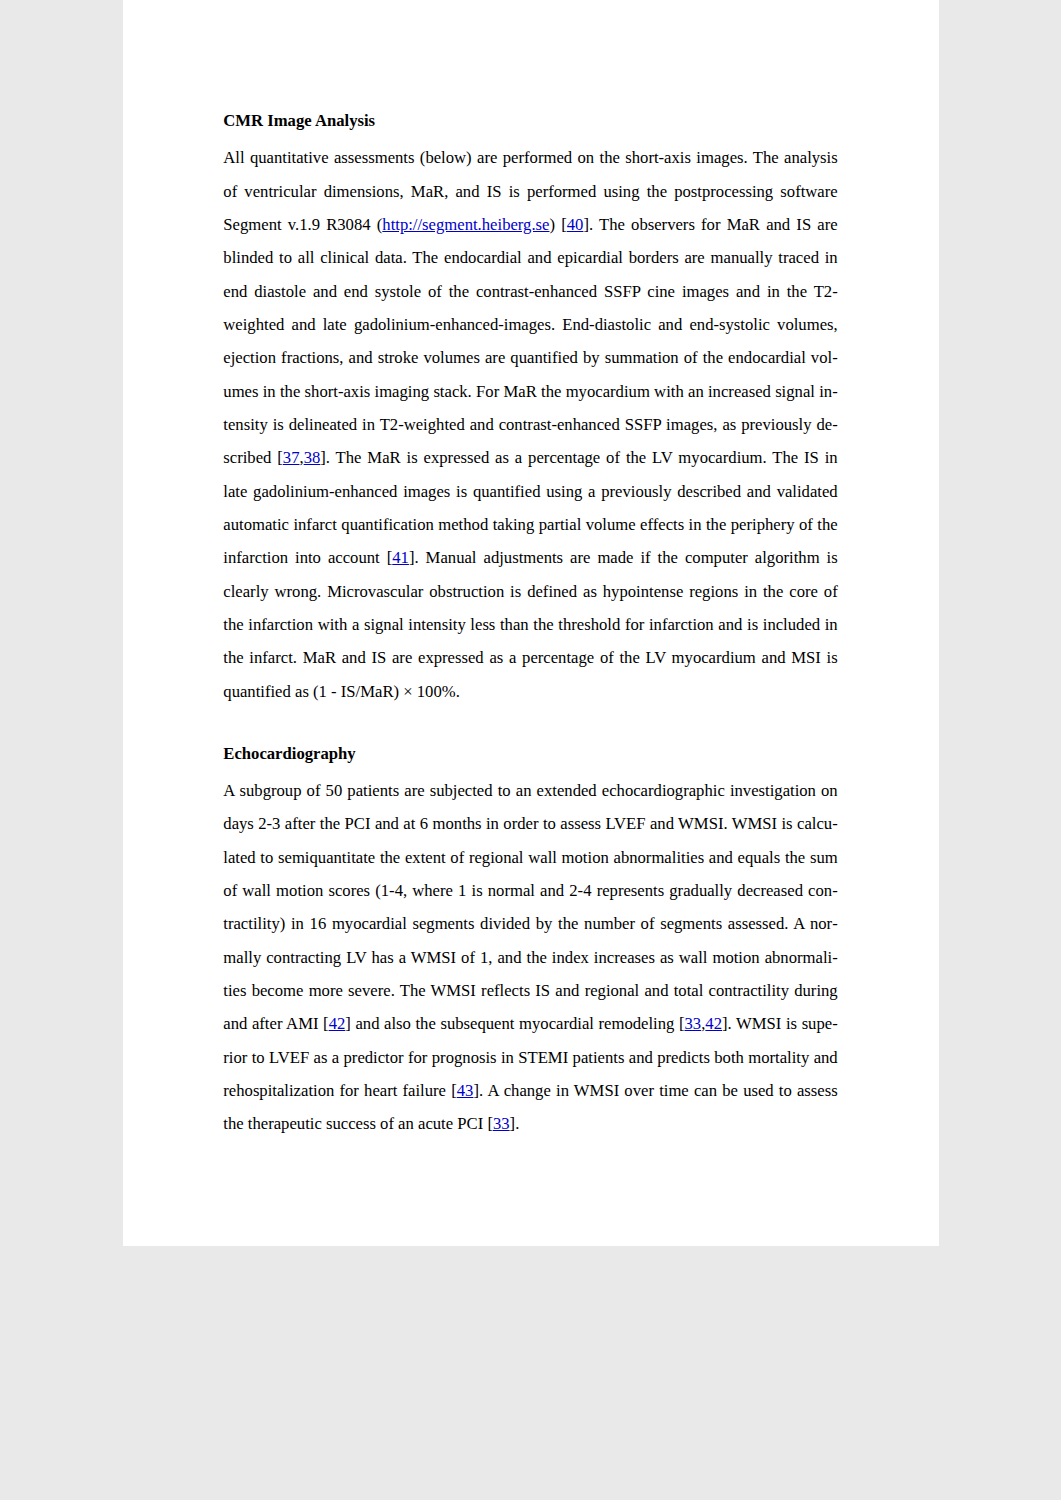CMR Image Analysis
All quantitative assessments (below) are performed on the short-axis images. The analysis of ventricular dimensions, MaR, and IS is performed using the postprocessing software Segment v.1.9 R3084 (http://segment.heiberg.se) [40]. The observers for MaR and IS are blinded to all clinical data. The endocardial and epicardial borders are manually traced in end diastole and end systole of the contrast-enhanced SSFP cine images and in the T2-weighted and late gadolinium-enhanced-images. End-diastolic and end-systolic volumes, ejection fractions, and stroke volumes are quantified by summation of the endocardial volumes in the short-axis imaging stack. For MaR the myocardium with an increased signal intensity is delineated in T2-weighted and contrast-enhanced SSFP images, as previously described [37,38]. The MaR is expressed as a percentage of the LV myocardium. The IS in late gadolinium-enhanced images is quantified using a previously described and validated automatic infarct quantification method taking partial volume effects in the periphery of the infarction into account [41]. Manual adjustments are made if the computer algorithm is clearly wrong. Microvascular obstruction is defined as hypointense regions in the core of the infarction with a signal intensity less than the threshold for infarction and is included in the infarct. MaR and IS are expressed as a percentage of the LV myocardium and MSI is quantified as (1 - IS/MaR) × 100%.
Echocardiography
A subgroup of 50 patients are subjected to an extended echocardiographic investigation on days 2-3 after the PCI and at 6 months in order to assess LVEF and WMSI. WMSI is calculated to semiquantitate the extent of regional wall motion abnormalities and equals the sum of wall motion scores (1-4, where 1 is normal and 2-4 represents gradually decreased contractility) in 16 myocardial segments divided by the number of segments assessed. A normally contracting LV has a WMSI of 1, and the index increases as wall motion abnormalities become more severe. The WMSI reflects IS and regional and total contractility during and after AMI [42] and also the subsequent myocardial remodeling [33,42]. WMSI is superior to LVEF as a predictor for prognosis in STEMI patients and predicts both mortality and rehospitalization for heart failure [43]. A change in WMSI over time can be used to assess the therapeutic success of an acute PCI [33].